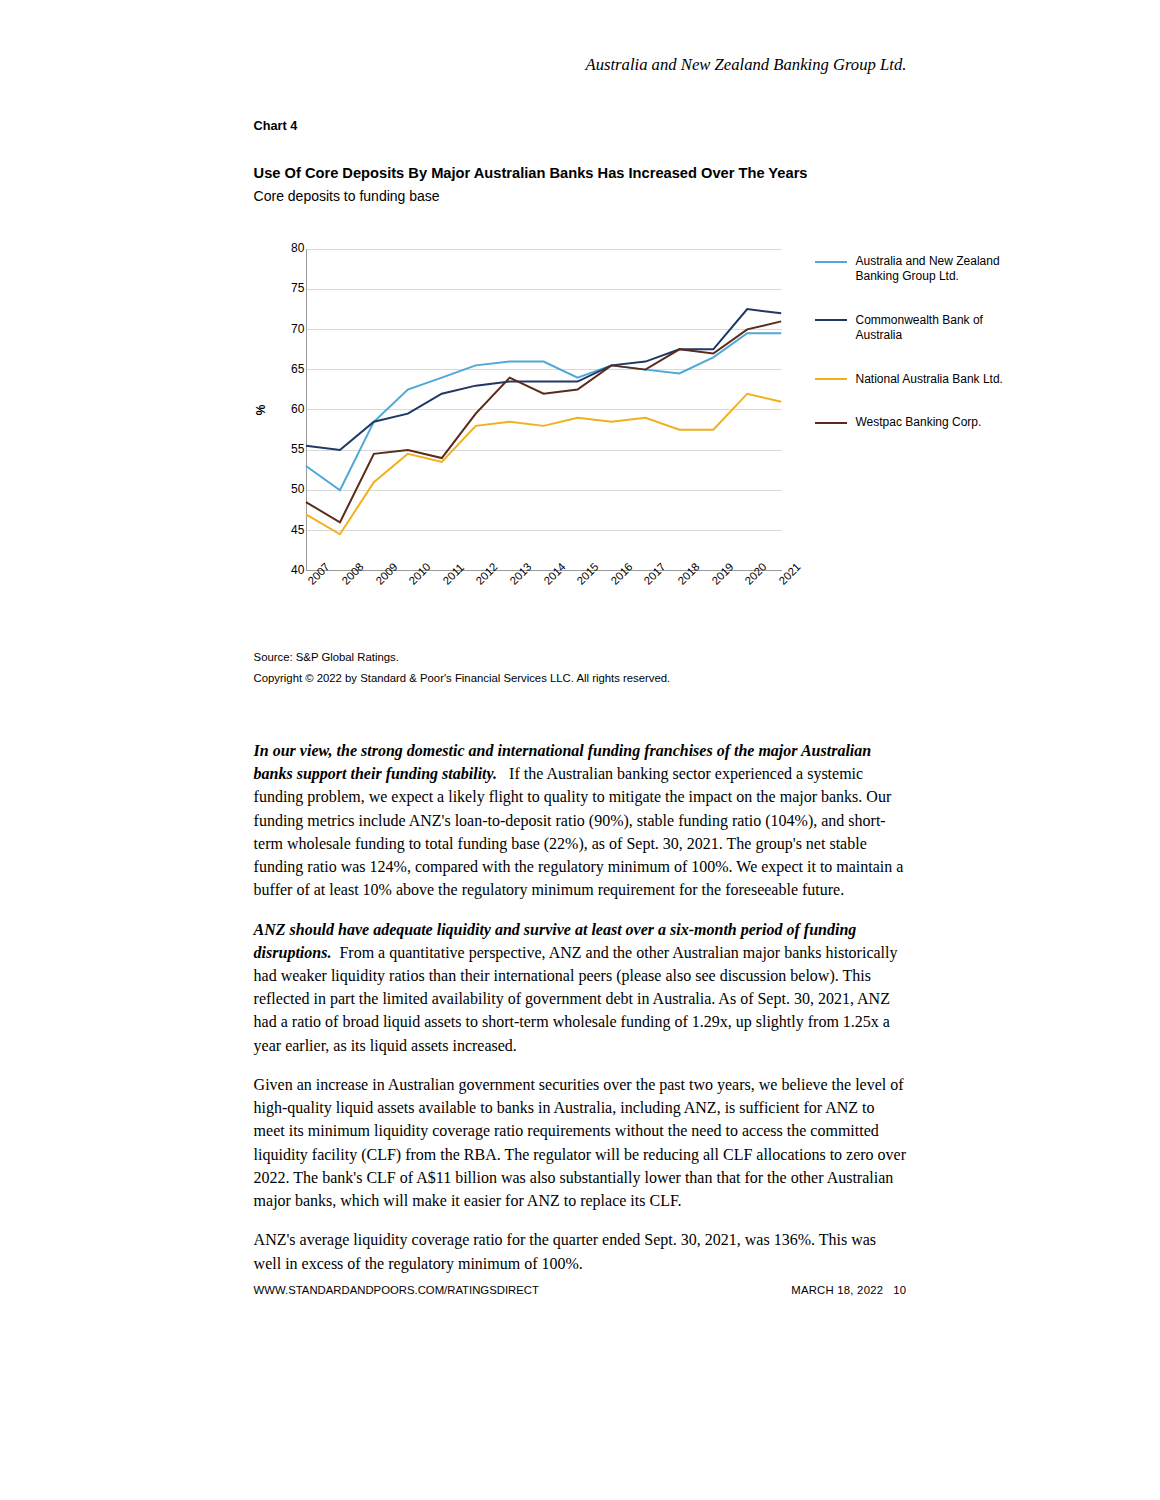Australia and New Zealand Banking Group Ltd.
Chart 4
Use Of Core Deposits By Major Australian Banks Has Increased Over The Years
Core deposits to funding base
%
80 75 70 65 60 55 50 45 40
y mapping: value 40 -> 1000, 80 -> 0 => y = (80 - v) * 25
2007 2008 2009 2010 2011 2012 2013 2014 2015 2016 2017 2018 2019 2020 2021
Australia and New Zealand Banking Group Ltd.
Commonwealth Bank of Australia
National Australia Bank Ltd.
Westpac Banking Corp.
Source: S&P Global Ratings.
Copyright © 2022 by Standard & Poor's Financial Services LLC. All rights reserved.
In our view, the strong domestic and international funding franchises of the major Australian banks support their funding stability. If the Australian banking sector experienced a systemic funding problem, we expect a likely flight to quality to mitigate the impact on the major banks. Our funding metrics include ANZ's loan-to-deposit ratio (90%), stable funding ratio (104%), and short-term wholesale funding to total funding base (22%), as of Sept. 30, 2021. The group's net stable funding ratio was 124%, compared with the regulatory minimum of 100%. We expect it to maintain a buffer of at least 10% above the regulatory minimum requirement for the foreseeable future.
ANZ should have adequate liquidity and survive at least over a six-month period of funding disruptions. From a quantitative perspective, ANZ and the other Australian major banks historically had weaker liquidity ratios than their international peers (please also see discussion below). This reflected in part the limited availability of government debt in Australia. As of Sept. 30, 2021, ANZ had a ratio of broad liquid assets to short-term wholesale funding of 1.29x, up slightly from 1.25x a year earlier, as its liquid assets increased.
Given an increase in Australian government securities over the past two years, we believe the level of high-quality liquid assets available to banks in Australia, including ANZ, is sufficient for ANZ to meet its minimum liquidity coverage ratio requirements without the need to access the committed liquidity facility (CLF) from the RBA. The regulator will be reducing all CLF allocations to zero over 2022. The bank's CLF of A$11 billion was also substantially lower than that for the other Australian major banks, which will make it easier for ANZ to replace its CLF.
ANZ's average liquidity coverage ratio for the quarter ended Sept. 30, 2021, was 136%. This was well in excess of the regulatory minimum of 100%.
WWW.STANDARDANDPOORS.COM/RATINGSDIRECT
MARCH 18, 2022 10